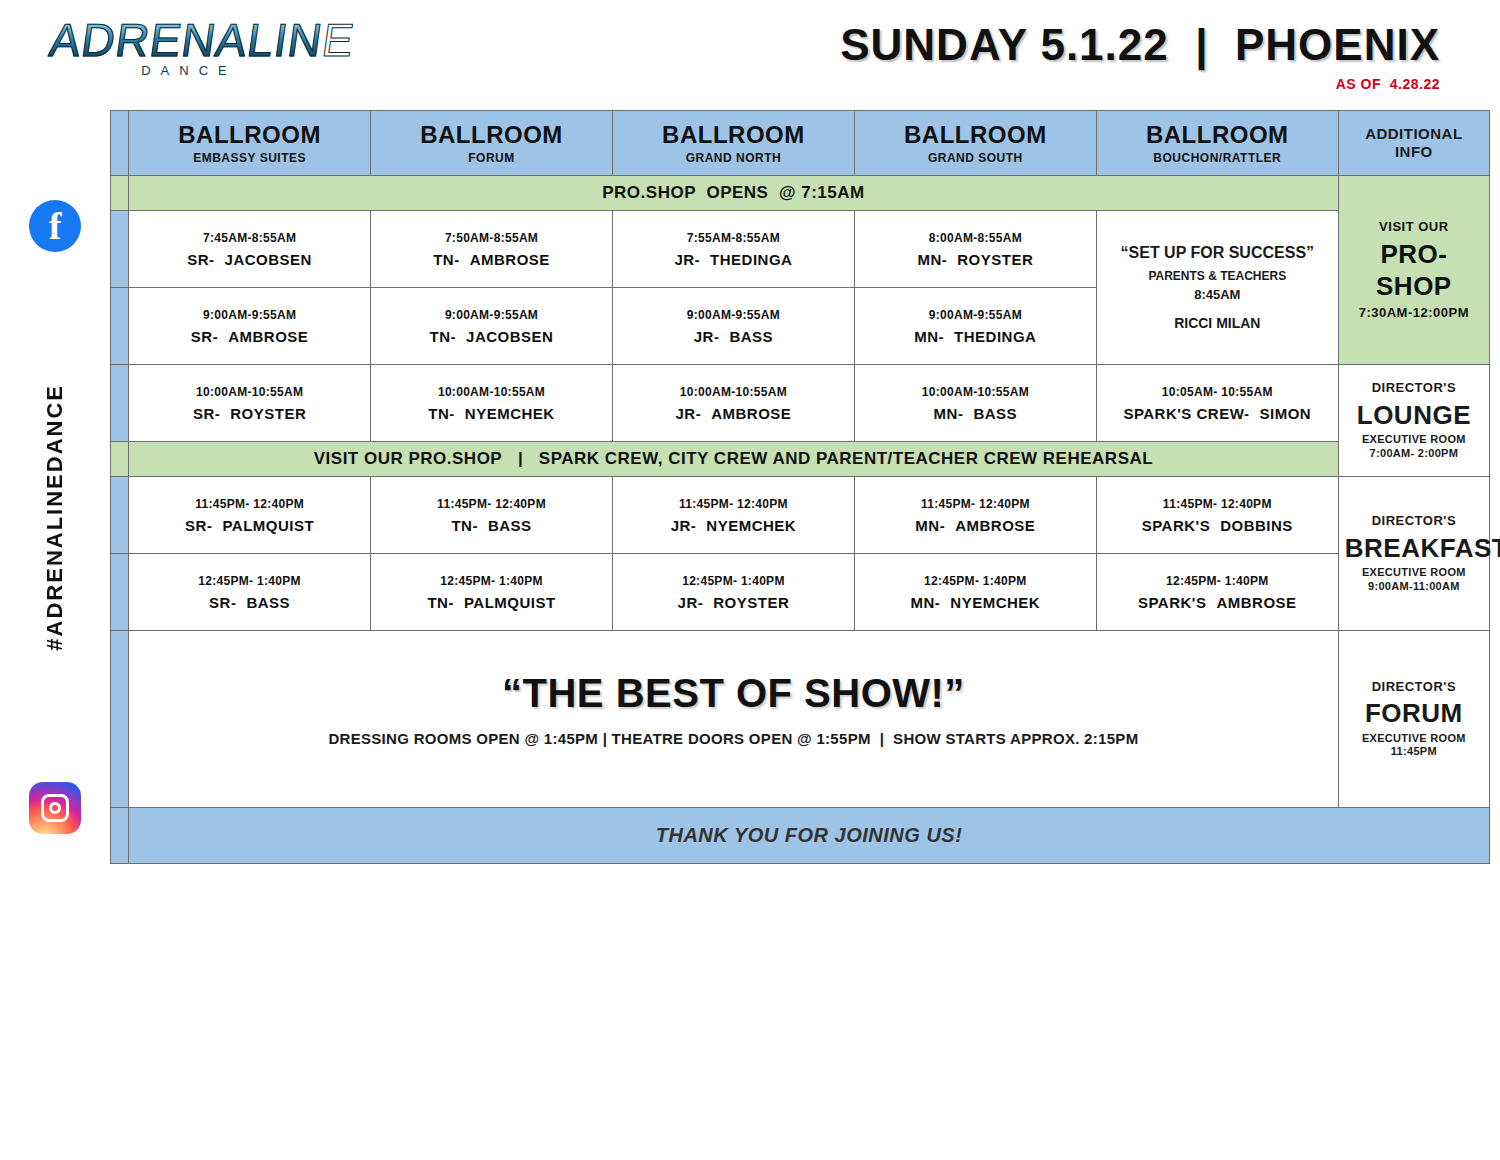ADRENALINE
DANCE
SUNDAY 5.1.22 | PHOENIX
AS OF 4.28.22
f
#ADRENALINEDANCE
| | BALLROOM EMBASSY SUITES | BALLROOM FORUM | BALLROOM GRAND NORTH | BALLROOM GRAND SOUTH | BALLROOM BOUCHON/RATTLER | ADDITIONAL INFO |
| --- | --- | --- | --- | --- | --- | --- |
| | PRO.SHOP OPENS @ 7:15AM | VISIT OUR PRO-SHOP 7:30AM-12:00PM |
| | 7:45AM-8:55AM SR- JACOBSEN | 7:50AM-8:55AM TN- AMBROSE | 7:55AM-8:55AM JR- THEDINGA | 8:00AM-8:55AM MN- ROYSTER | “SET UP FOR SUCCESS” PARENTS & TEACHERS 8:45AM RICCI MILAN |
| | 9:00AM-9:55AM SR- AMBROSE | 9:00AM-9:55AM TN- JACOBSEN | 9:00AM-9:55AM JR- BASS | 9:00AM-9:55AM MN- THEDINGA |
| | 10:00AM-10:55AM SR- ROYSTER | 10:00AM-10:55AM TN- NYEMCHEK | 10:00AM-10:55AM JR- AMBROSE | 10:00AM-10:55AM MN- BASS | 10:05AM- 10:55AM SPARK'S CREW- SIMON | DIRECTOR'S LOUNGE EXECUTIVE ROOM 7:00AM- 2:00PM |
| | VISIT OUR PRO.SHOP / SPARK CREW, CITY CREW AND PARENT/TEACHER CREW REHEARSAL |
| | 11:45PM- 12:40PM SR- PALMQUIST | 11:45PM- 12:40PM TN- BASS | 11:45PM- 12:40PM JR- NYEMCHEK | 11:45PM- 12:40PM MN- AMBROSE | 11:45PM- 12:40PM SPARK'S DOBBINS | DIRECTOR'S BREAKFAST EXECUTIVE ROOM 9:00AM-11:00AM |
| | 12:45PM- 1:40PM SR- BASS | 12:45PM- 1:40PM TN- PALMQUIST | 12:45PM- 1:40PM JR- ROYSTER | 12:45PM- 1:40PM MN- NYEMCHEK | 12:45PM- 1:40PM SPARK'S AMBROSE |
| | “THE BEST OF SHOW!” DRESSING ROOMS OPEN @ 1:45PM / THEATRE DOORS OPEN @ 1:55PM / SHOW STARTS APPROX. 2:15PM | DIRECTOR'S FORUM EXECUTIVE ROOM 11:45PM |
| | THANK YOU FOR JOINING US! |